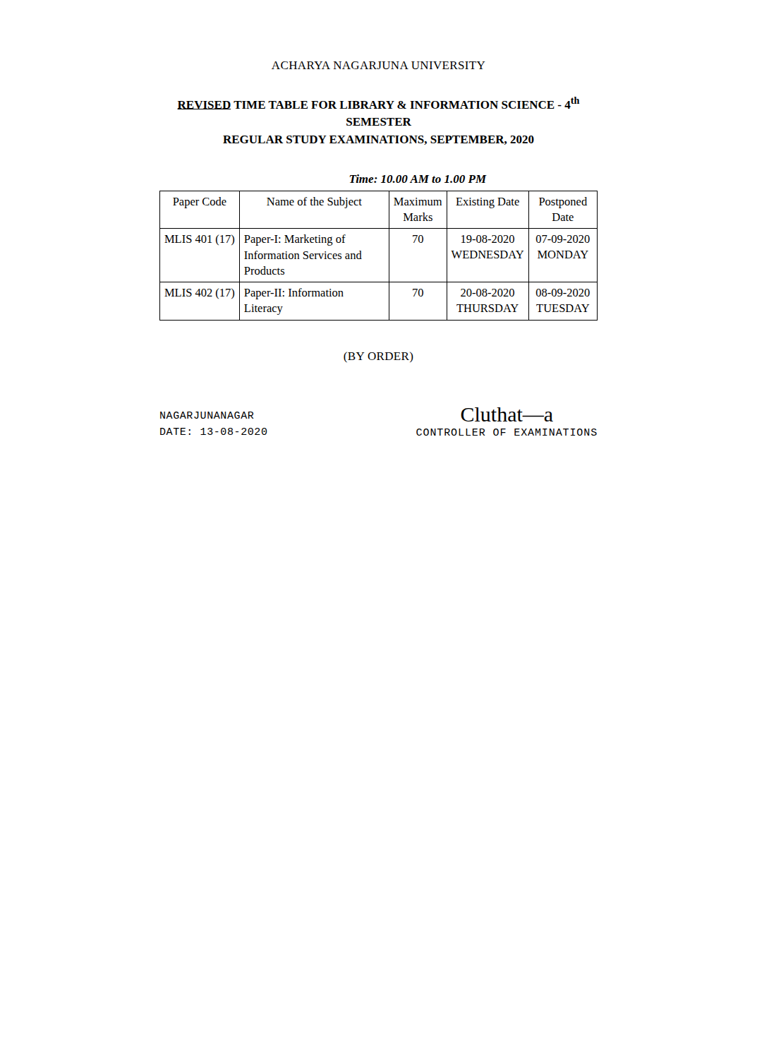ACHARYA NAGARJUNA UNIVERSITY
REVISED TIME TABLE FOR LIBRARY & INFORMATION SCIENCE - 4th SEMESTER REGULAR STUDY EXAMINATIONS, SEPTEMBER, 2020
Time: 10.00 AM to 1.00 PM
| Paper Code | Name of the Subject | Maximum Marks | Existing Date | Postponed Date |
| --- | --- | --- | --- | --- |
| MLIS 401 (17) | Paper-I: Marketing of Information Services and Products | 70 | 19-08-2020 WEDNESDAY | 07-09-2020 MONDAY |
| MLIS 402 (17) | Paper-II: Information Literacy | 70 | 20-08-2020 THURSDAY | 08-09-2020 TUESDAY |
(BY ORDER)
NAGARJUNANAGAR
DATE: 13-08-2020
Cluthat—a
CONTROLLER OF EXAMINATIONS